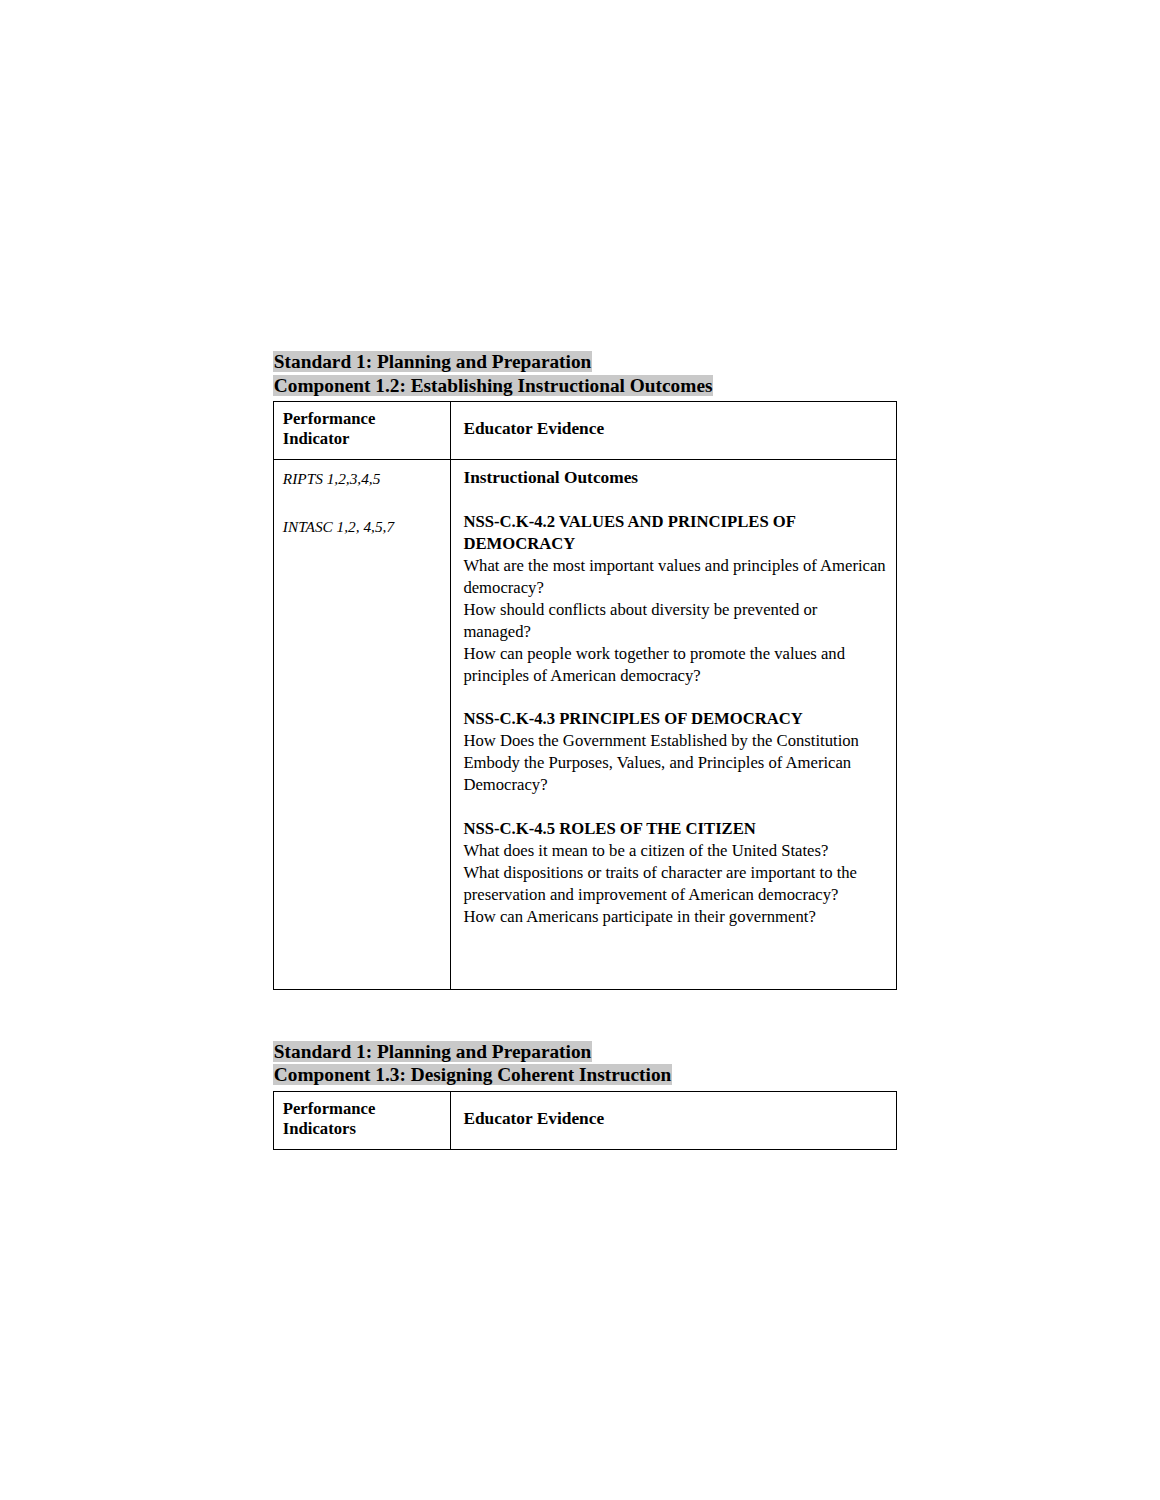Standard 1: Planning and Preparation
Component 1.2: Establishing Instructional Outcomes
| Performance Indicator | Educator Evidence |
| --- | --- |
| RIPTS 1,2,3,4,5 INTASC 1,2, 4,5,7 | Instructional Outcomes NSS-C.K-4.2 VALUES AND PRINCIPLES OF DEMOCRACY What are the most important values and principles of American democracy? How should conflicts about diversity be prevented or managed? How can people work together to promote the values and principles of American democracy? NSS-C.K-4.3 PRINCIPLES OF DEMOCRACY How Does the Government Established by the Constitution Embody the Purposes, Values, and Principles of American Democracy? NSS-C.K-4.5 ROLES OF THE CITIZEN What does it mean to be a citizen of the United States? What dispositions or traits of character are important to the preservation and improvement of American democracy? How can Americans participate in their government? |
Standard 1: Planning and Preparation
Component 1.3: Designing Coherent Instruction
| Performance Indicators | Educator Evidence |
| --- | --- |